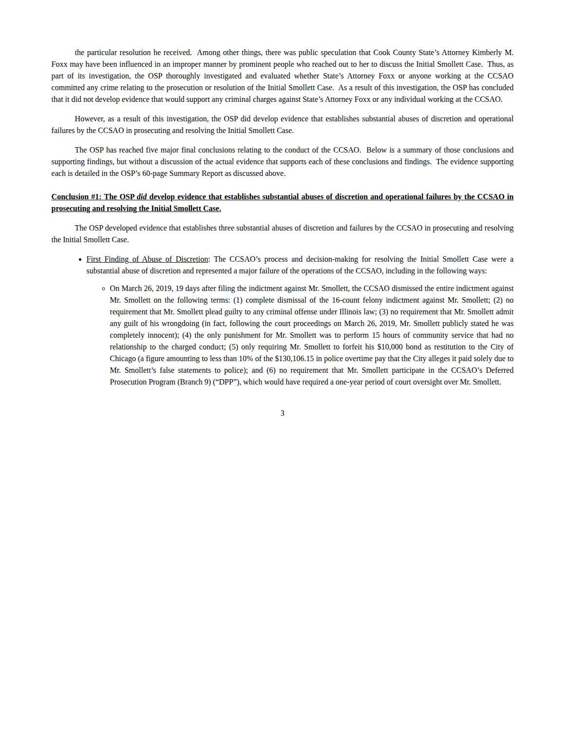the particular resolution he received. Among other things, there was public speculation that Cook County State’s Attorney Kimberly M. Foxx may have been influenced in an improper manner by prominent people who reached out to her to discuss the Initial Smollett Case. Thus, as part of its investigation, the OSP thoroughly investigated and evaluated whether State’s Attorney Foxx or anyone working at the CCSAO committed any crime relating to the prosecution or resolution of the Initial Smollett Case. As a result of this investigation, the OSP has concluded that it did not develop evidence that would support any criminal charges against State’s Attorney Foxx or any individual working at the CCSAO.
However, as a result of this investigation, the OSP did develop evidence that establishes substantial abuses of discretion and operational failures by the CCSAO in prosecuting and resolving the Initial Smollett Case.
The OSP has reached five major final conclusions relating to the conduct of the CCSAO. Below is a summary of those conclusions and supporting findings, but without a discussion of the actual evidence that supports each of these conclusions and findings. The evidence supporting each is detailed in the OSP’s 60-page Summary Report as discussed above.
Conclusion #1: The OSP did develop evidence that establishes substantial abuses of discretion and operational failures by the CCSAO in prosecuting and resolving the Initial Smollett Case.
The OSP developed evidence that establishes three substantial abuses of discretion and failures by the CCSAO in prosecuting and resolving the Initial Smollett Case.
First Finding of Abuse of Discretion: The CCSAO’s process and decision-making for resolving the Initial Smollett Case were a substantial abuse of discretion and represented a major failure of the operations of the CCSAO, including in the following ways:
On March 26, 2019, 19 days after filing the indictment against Mr. Smollett, the CCSAO dismissed the entire indictment against Mr. Smollett on the following terms: (1) complete dismissal of the 16-count felony indictment against Mr. Smollett; (2) no requirement that Mr. Smollett plead guilty to any criminal offense under Illinois law; (3) no requirement that Mr. Smollett admit any guilt of his wrongdoing (in fact, following the court proceedings on March 26, 2019, Mr. Smollett publicly stated he was completely innocent); (4) the only punishment for Mr. Smollett was to perform 15 hours of community service that had no relationship to the charged conduct; (5) only requiring Mr. Smollett to forfeit his $10,000 bond as restitution to the City of Chicago (a figure amounting to less than 10% of the $130,106.15 in police overtime pay that the City alleges it paid solely due to Mr. Smollett’s false statements to police); and (6) no requirement that Mr. Smollett participate in the CCSAO’s Deferred Prosecution Program (Branch 9) (“DPP”), which would have required a one-year period of court oversight over Mr. Smollett.
3